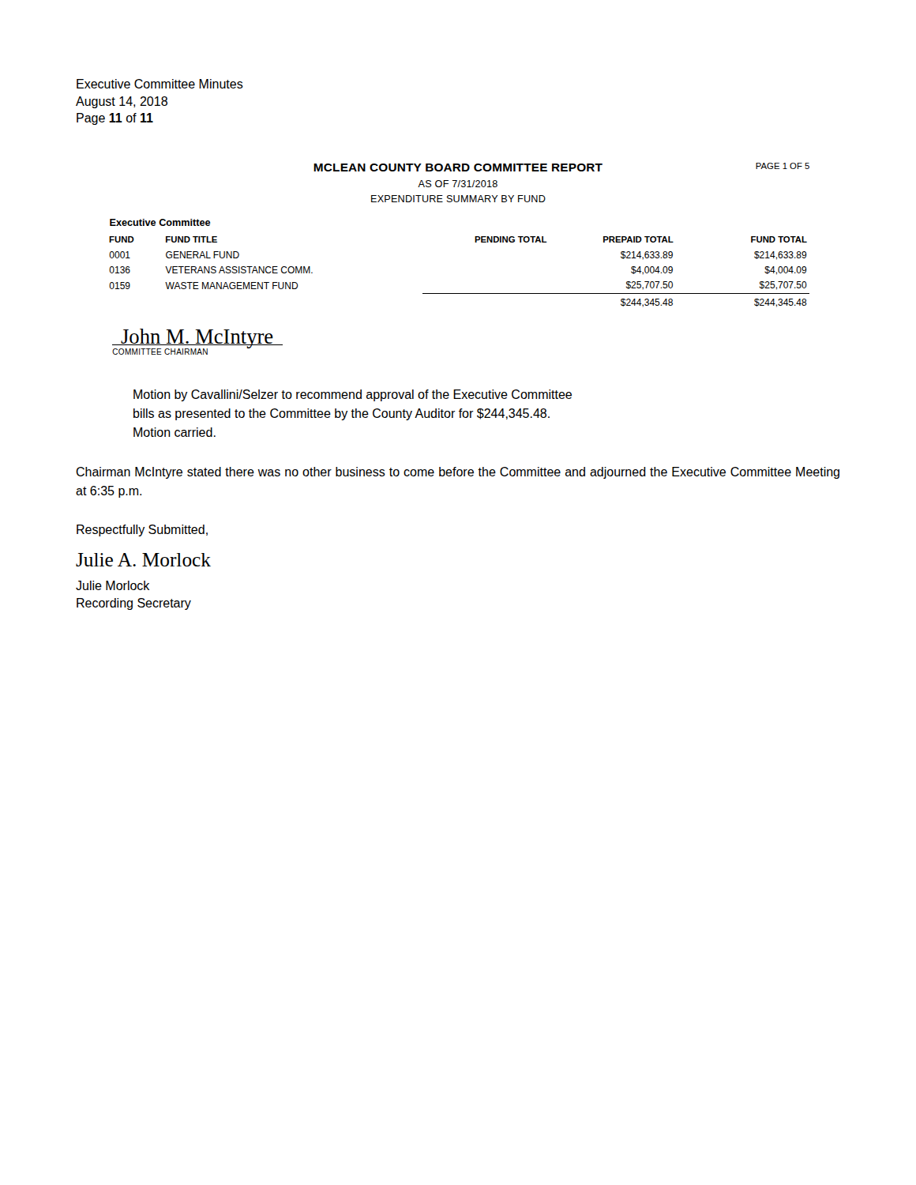Executive Committee Minutes
August 14, 2018
Page 11 of 11
MCLEAN COUNTY BOARD COMMITTEE REPORT PAGE 1 OF 5
AS OF 7/31/2018
EXPENDITURE SUMMARY BY FUND
Executive Committee
| FUND | FUND TITLE | PENDING TOTAL | PREPAID TOTAL | FUND TOTAL |
| --- | --- | --- | --- | --- |
| 0001 | GENERAL FUND | | $214,633.89 | $214,633.89 |
| 0136 | VETERANS ASSISTANCE COMM. | | $4,004.09 | $4,004.09 |
| 0159 | WASTE MANAGEMENT FUND | | $25,707.50 | $25,707.50 |
| | | | $244,345.48 | $244,345.48 |
John M. McIntyre
COMMITTEE CHAIRMAN
Motion by Cavallini/Selzer to recommend approval of the Executive Committee bills as presented to the Committee by the County Auditor for $244,345.48.
Motion carried.
Chairman McIntyre stated there was no other business to come before the Committee and adjourned the Executive Committee Meeting at 6:35 p.m.
Respectfully Submitted,
Julie A. Morlock
Julie Morlock
Recording Secretary